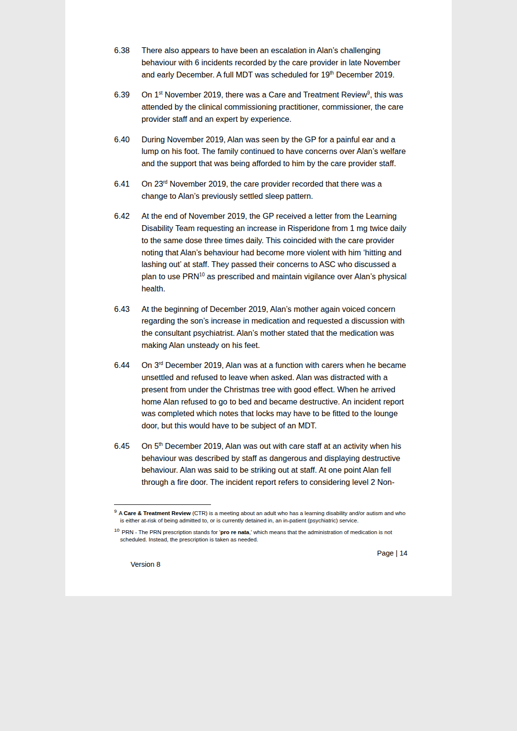6.38 There also appears to have been an escalation in Alan’s challenging behaviour with 6 incidents recorded by the care provider in late November and early December. A full MDT was scheduled for 19th December 2019.
6.39 On 1st November 2019, there was a Care and Treatment Review9, this was attended by the clinical commissioning practitioner, commissioner, the care provider staff and an expert by experience.
6.40 During November 2019, Alan was seen by the GP for a painful ear and a lump on his foot. The family continued to have concerns over Alan’s welfare and the support that was being afforded to him by the care provider staff.
6.41 On 23rd November 2019, the care provider recorded that there was a change to Alan’s previously settled sleep pattern.
6.42 At the end of November 2019, the GP received a letter from the Learning Disability Team requesting an increase in Risperidone from 1 mg twice daily to the same dose three times daily. This coincided with the care provider noting that Alan’s behaviour had become more violent with him ‘hitting and lashing out’ at staff. They passed their concerns to ASC who discussed a plan to use PRN10 as prescribed and maintain vigilance over Alan’s physical health.
6.43 At the beginning of December 2019, Alan’s mother again voiced concern regarding the son’s increase in medication and requested a discussion with the consultant psychiatrist. Alan’s mother stated that the medication was making Alan unsteady on his feet.
6.44 On 3rd December 2019, Alan was at a function with carers when he became unsettled and refused to leave when asked. Alan was distracted with a present from under the Christmas tree with good effect. When he arrived home Alan refused to go to bed and became destructive. An incident report was completed which notes that locks may have to be fitted to the lounge door, but this would have to be subject of an MDT.
6.45 On 5th December 2019, Alan was out with care staff at an activity when his behaviour was described by staff as dangerous and displaying destructive behaviour. Alan was said to be striking out at staff. At one point Alan fell through a fire door. The incident report refers to considering level 2 Non-
9 A Care & Treatment Review (CTR) is a meeting about an adult who has a learning disability and/or autism and who is either at-risk of being admitted to, or is currently detained in, an in-patient (psychiatric) service.
10 PRN - The PRN prescription stands for 'pro re nata,' which means that the administration of medication is not scheduled. Instead, the prescription is taken as needed.
Page | 14
Version 8